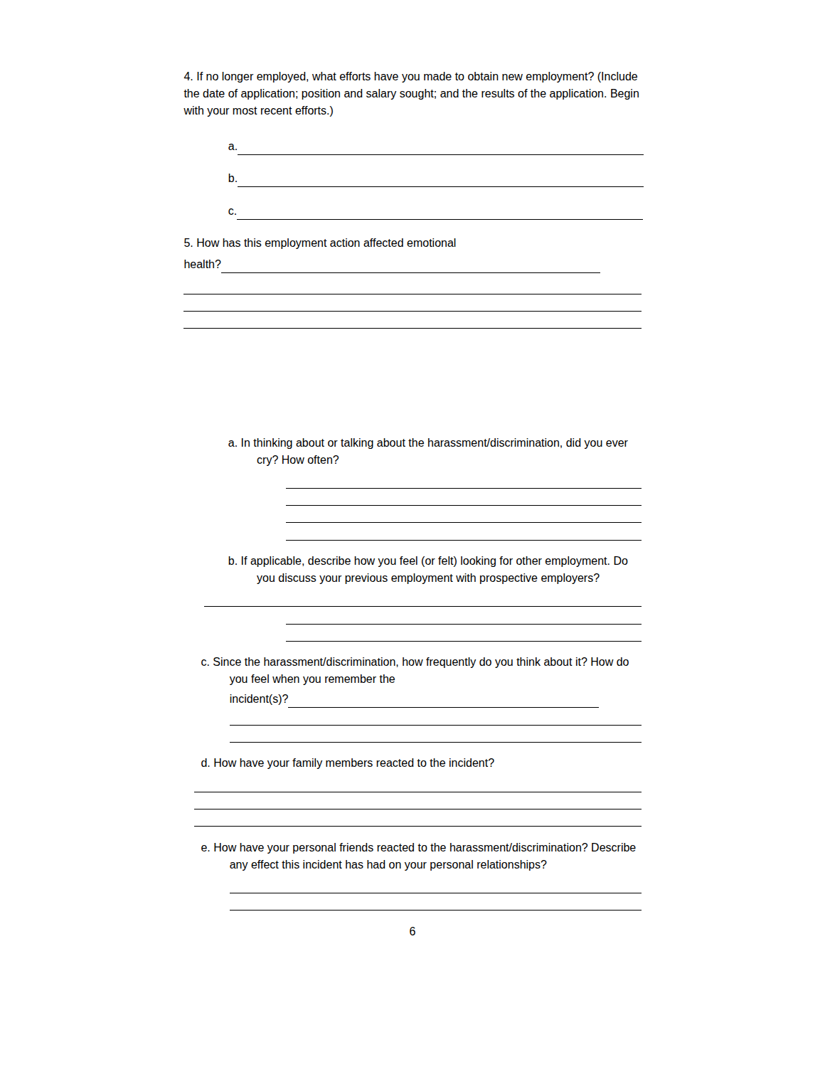4. If no longer employed, what efforts have you made to obtain new employment? (Include the date of application; position and salary sought; and the results of the application. Begin with your most recent efforts.)
a.
b.
c.
5. How has this employment action affected emotional
health?
a. In thinking about or talking about the harassment/discrimination, did you ever cry? How often?
b. If applicable, describe how you feel (or felt) looking for other employment. Do you discuss your previous employment with prospective employers?
c. Since the harassment/discrimination, how frequently do you think about it? How do you feel when you remember the
incident(s)?
d. How have your family members reacted to the incident?
e. How have your personal friends reacted to the harassment/discrimination? Describe any effect this incident has had on your personal relationships?
6